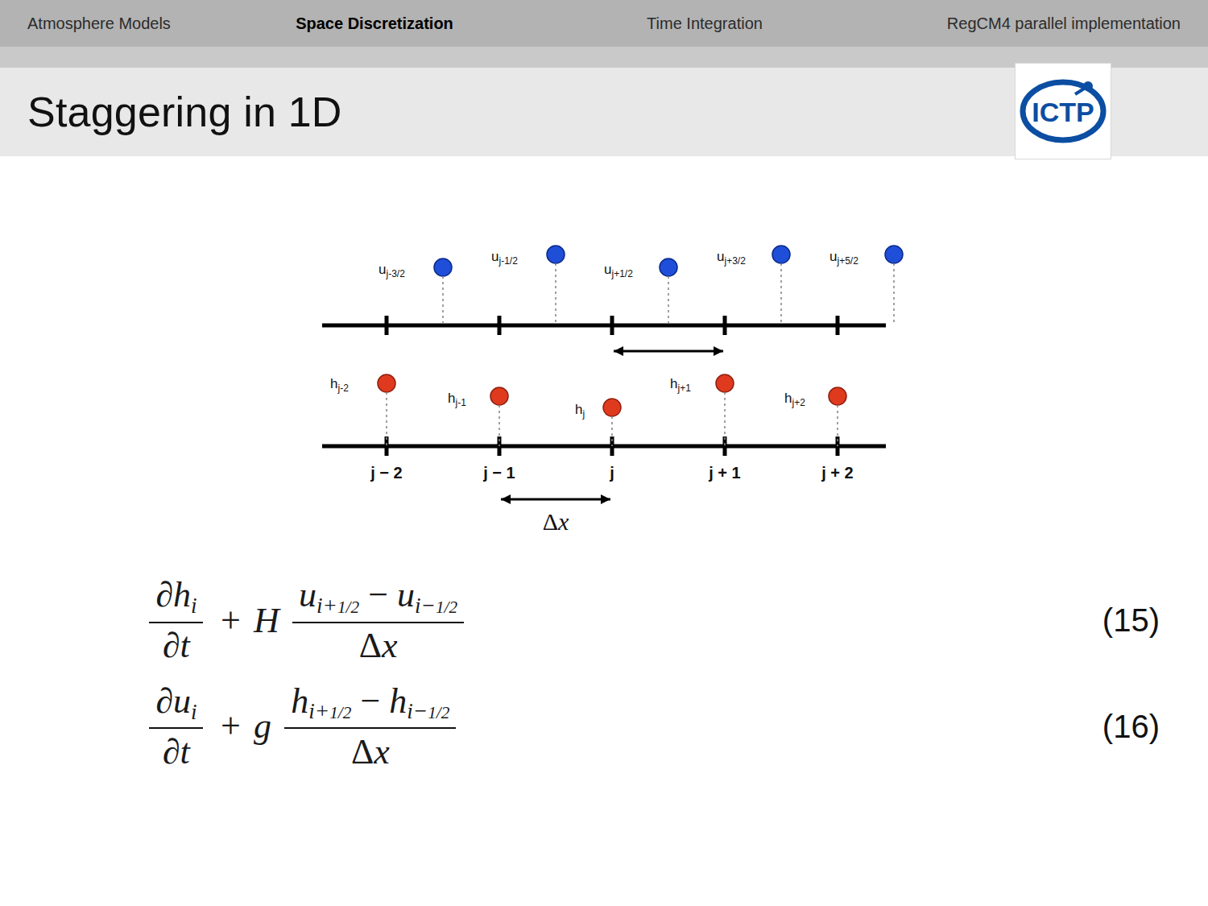Atmosphere Models
Space Discretization
Time Integration
RegCM4 parallel implementation
Staggering in 1D
ICTP
uj-3/2 uj-1/2 uj+1/2 uj+3/2 uj+5/2 hj-2 hj-1 hj hj+1 hj+2 j − 2 j − 1 j j + 1 j + 2 Δx
∂hi ∂t + H ui+1/2 − ui−1/2 Δx
(15)
∂ui ∂t + g hi+1/2 − hi−1/2 Δx
(16)